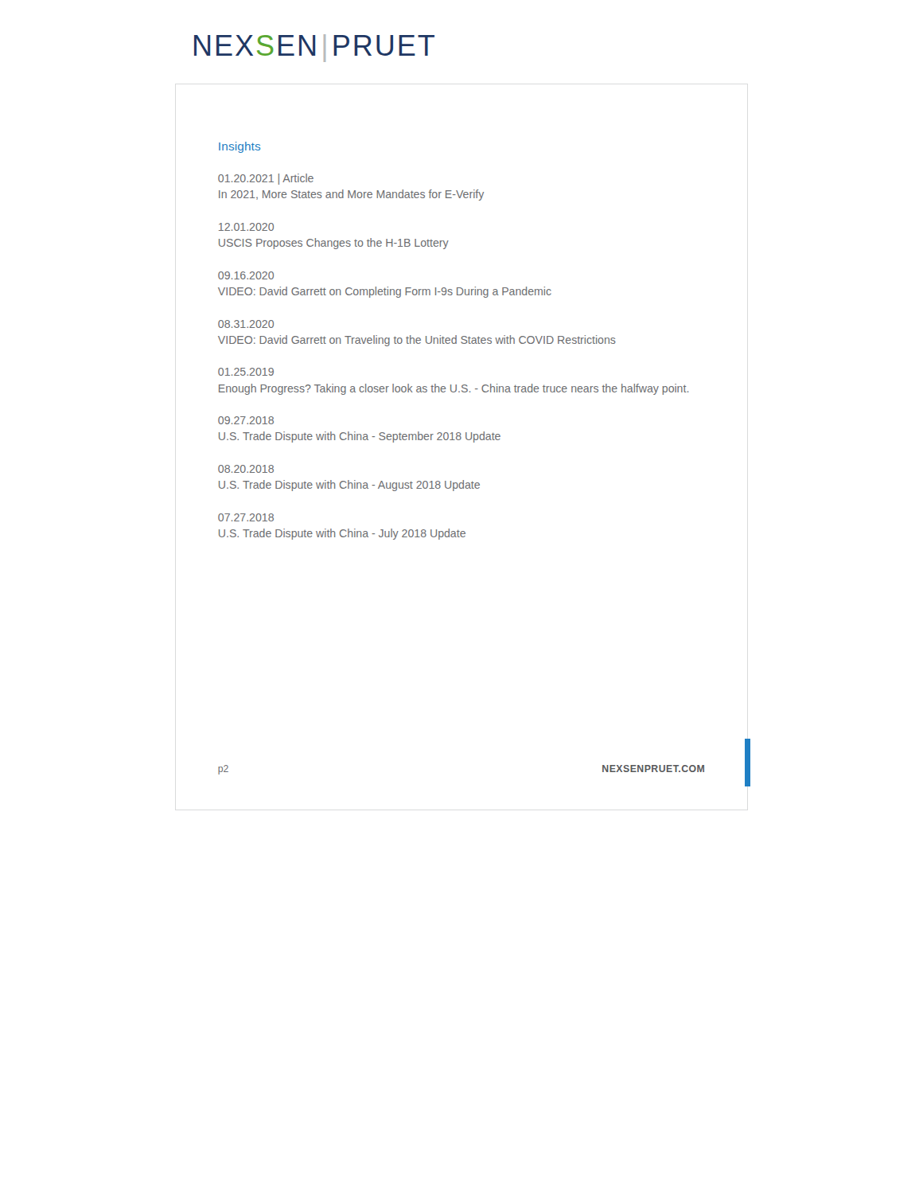NEX SEN|PRUET
Insights
01.20.2021 | Article In 2021, More States and More Mandates for E-Verify
12.01.2020 USCIS Proposes Changes to the H-1B Lottery
09.16.2020 VIDEO: David Garrett on Completing Form I-9s During a Pandemic
08.31.2020 VIDEO: David Garrett on Traveling to the United States with COVID Restrictions
01.25.2019 Enough Progress? Taking a closer look as the U.S. - China trade truce nears the halfway point.
09.27.2018 U.S. Trade Dispute with China - September 2018 Update
08.20.2018 U.S. Trade Dispute with China - August 2018 Update
07.27.2018 U.S. Trade Dispute with China - July 2018 Update
p2 NEXSENPRUET.COM